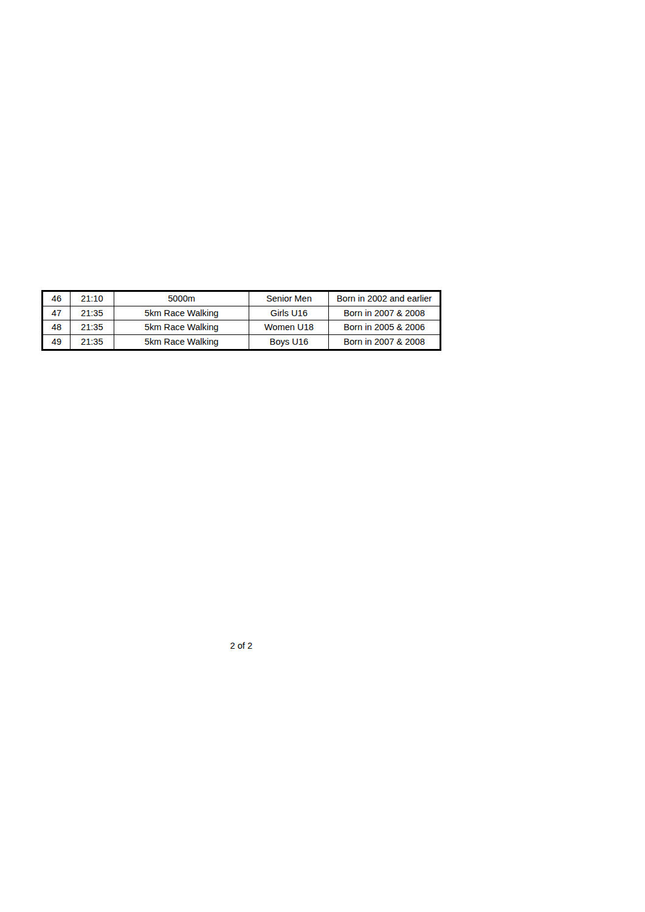| 46 | 21:10 | 5000m | Senior Men | Born in 2002 and earlier |
| 47 | 21:35 | 5km Race Walking | Girls U16 | Born in 2007 & 2008 |
| 48 | 21:35 | 5km Race Walking | Women U18 | Born in 2005 & 2006 |
| 49 | 21:35 | 5km Race Walking | Boys U16 | Born in 2007 & 2008 |
2 of 2